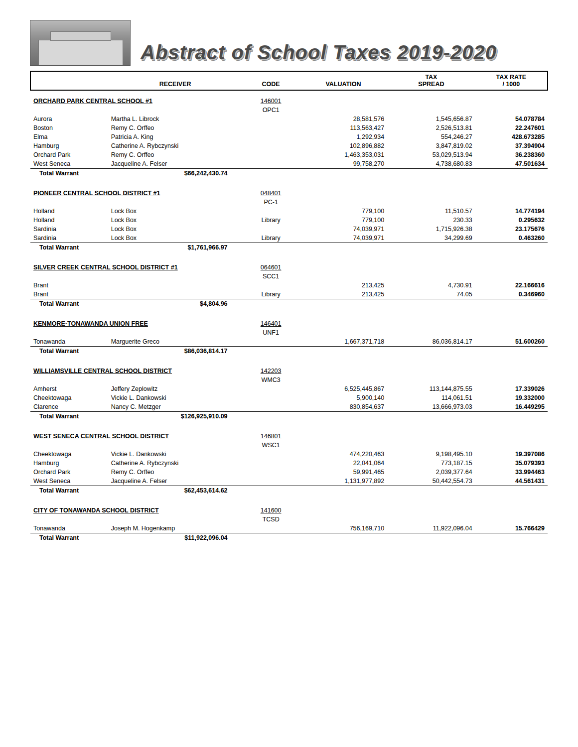Abstract of School Taxes 2019-2020
| | RECEIVER | CODE | VALUATION | TAX SPREAD | TAX RATE / 1000 |
| --- | --- | --- | --- | --- | --- |
| ORCHARD PARK CENTRAL SCHOOL #1 | 146001 | | | |
| | | OPC1 | | | |
| Aurora | Martha L. Librock | | 28,581,576 | 1,545,656.87 | 54.078784 |
| Boston | Remy C. Orffeo | | 113,563,427 | 2,526,513.81 | 22.247601 |
| Elma | Patricia A. King | | 1,292,934 | 554,246.27 | 428.673285 |
| Hamburg | Catherine A. Rybczynski | | 102,896,882 | 3,847,819.02 | 37.394904 |
| Orchard Park | Remy C. Orffeo | | 1,463,353,031 | 53,029,513.94 | 36.238360 |
| West Seneca | Jacqueline A. Felser | | 99,758,270 | 4,738,680.83 | 47.501634 |
| Total Warrant | $66,242,430.74 | | | | |
| PIONEER CENTRAL SCHOOL DISTRICT #1 | 048401 | | | |
| | | PC-1 | | | |
| Holland | Lock Box | | 779,100 | 11,510.57 | 14.774194 |
| Holland | Lock Box | Library | 779,100 | 230.33 | 0.295632 |
| Sardinia | Lock Box | | 74,039,971 | 1,715,926.38 | 23.175676 |
| Sardinia | Lock Box | Library | 74,039,971 | 34,299.69 | 0.463260 |
| Total Warrant | $1,761,966.97 | | | | |
| SILVER CREEK CENTRAL SCHOOL DISTRICT #1 | 064601 | | | |
| | | SCC1 | | | |
| Brant | | | 213,425 | 4,730.91 | 22.166616 |
| Brant | | Library | 213,425 | 74.05 | 0.346960 |
| Total Warrant | $4,804.96 | | | | |
| KENMORE-TONAWANDA UNION FREE | 146401 | | | |
| | | UNF1 | | | |
| Tonawanda | Marguerite Greco | | 1,667,371,718 | 86,036,814.17 | 51.600260 |
| Total Warrant | $86,036,814.17 | | | | |
| WILLIAMSVILLE CENTRAL SCHOOL DISTRICT | 142203 | | | |
| | | WMC3 | | | |
| Amherst | Jeffery Zeplowitz | | 6,525,445,867 | 113,144,875.55 | 17.339026 |
| Cheektowaga | Vickie L. Dankowski | | 5,900,140 | 114,061.51 | 19.332000 |
| Clarence | Nancy C. Metzger | | 830,854,637 | 13,666,973.03 | 16.449295 |
| Total Warrant | $126,925,910.09 | | | | |
| WEST SENECA CENTRAL SCHOOL DISTRICT | 146801 | | | |
| | | WSC1 | | | |
| Cheektowaga | Vickie L. Dankowski | | 474,220,463 | 9,198,495.10 | 19.397086 |
| Hamburg | Catherine A. Rybczynski | | 22,041,064 | 773,187.15 | 35.079393 |
| Orchard Park | Remy C. Orffeo | | 59,991,465 | 2,039,377.64 | 33.994463 |
| West Seneca | Jacqueline A. Felser | | 1,131,977,892 | 50,442,554.73 | 44.561431 |
| Total Warrant | $62,453,614.62 | | | | |
| CITY OF TONAWANDA SCHOOL DISTRICT | 141600 | | | |
| | | TCSD | | | |
| Tonawanda | Joseph M. Hogenkamp | | 756,169,710 | 11,922,096.04 | 15.766429 |
| Total Warrant | $11,922,096.04 | | | | |